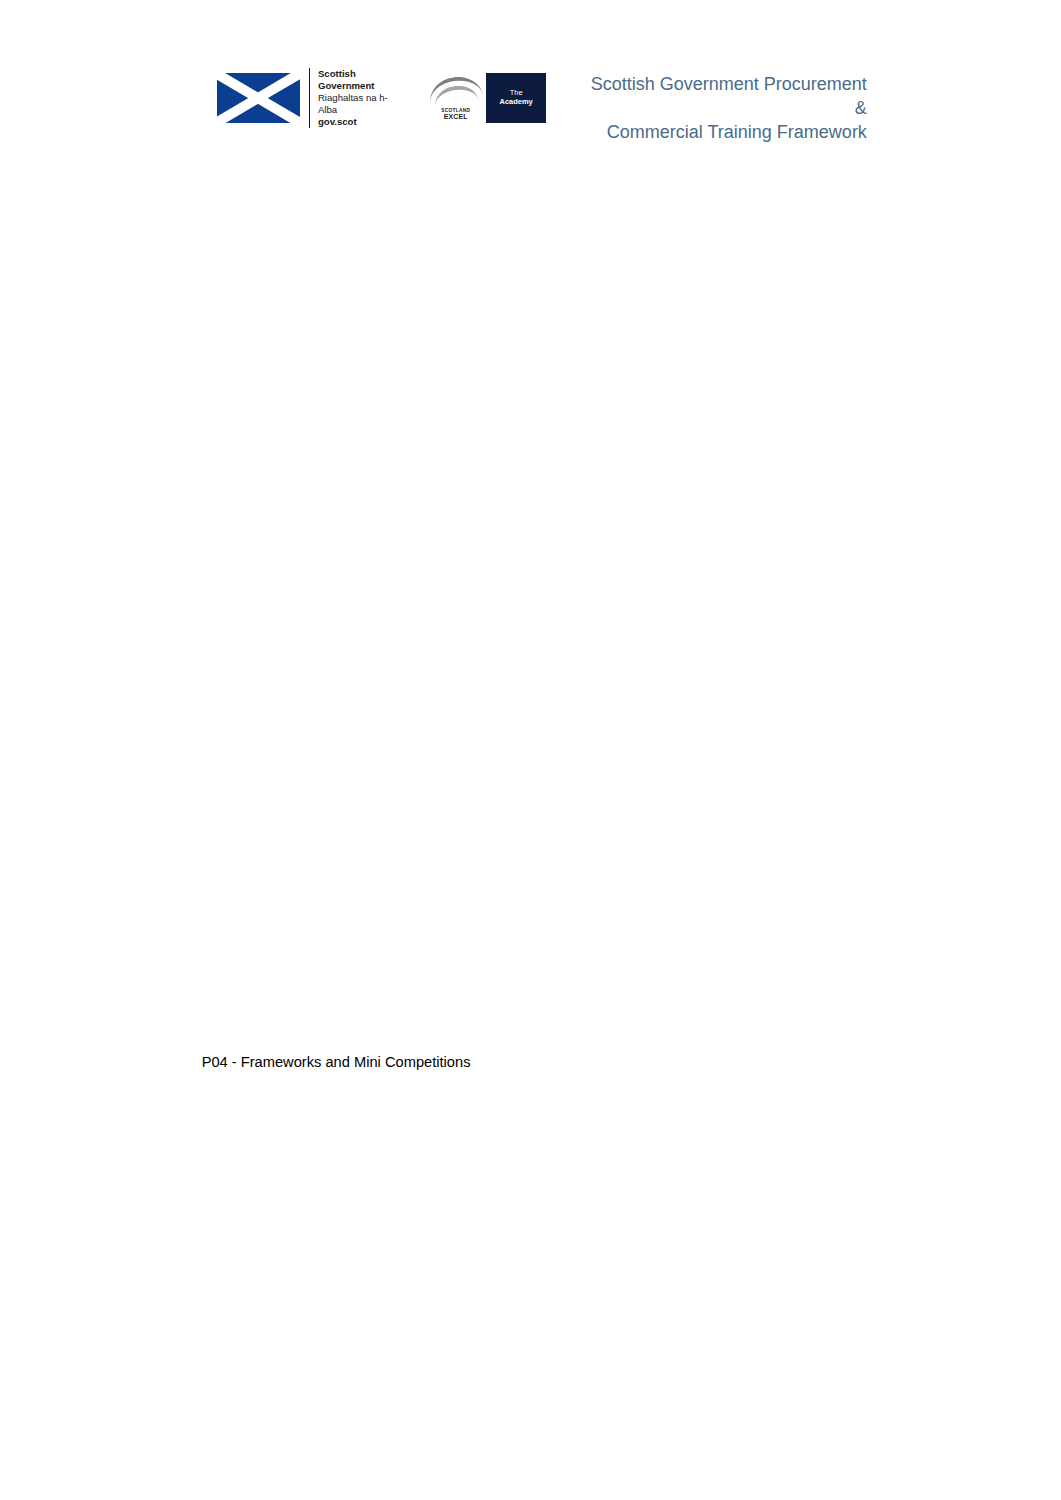Scottish Government
Riaghaltas na h-Alba
gov.scot
SCOTLANDEXCEL
The Academy
Scottish Government Procurement &
Commercial Training Framework
P04 - Frameworks and Mini Competitions